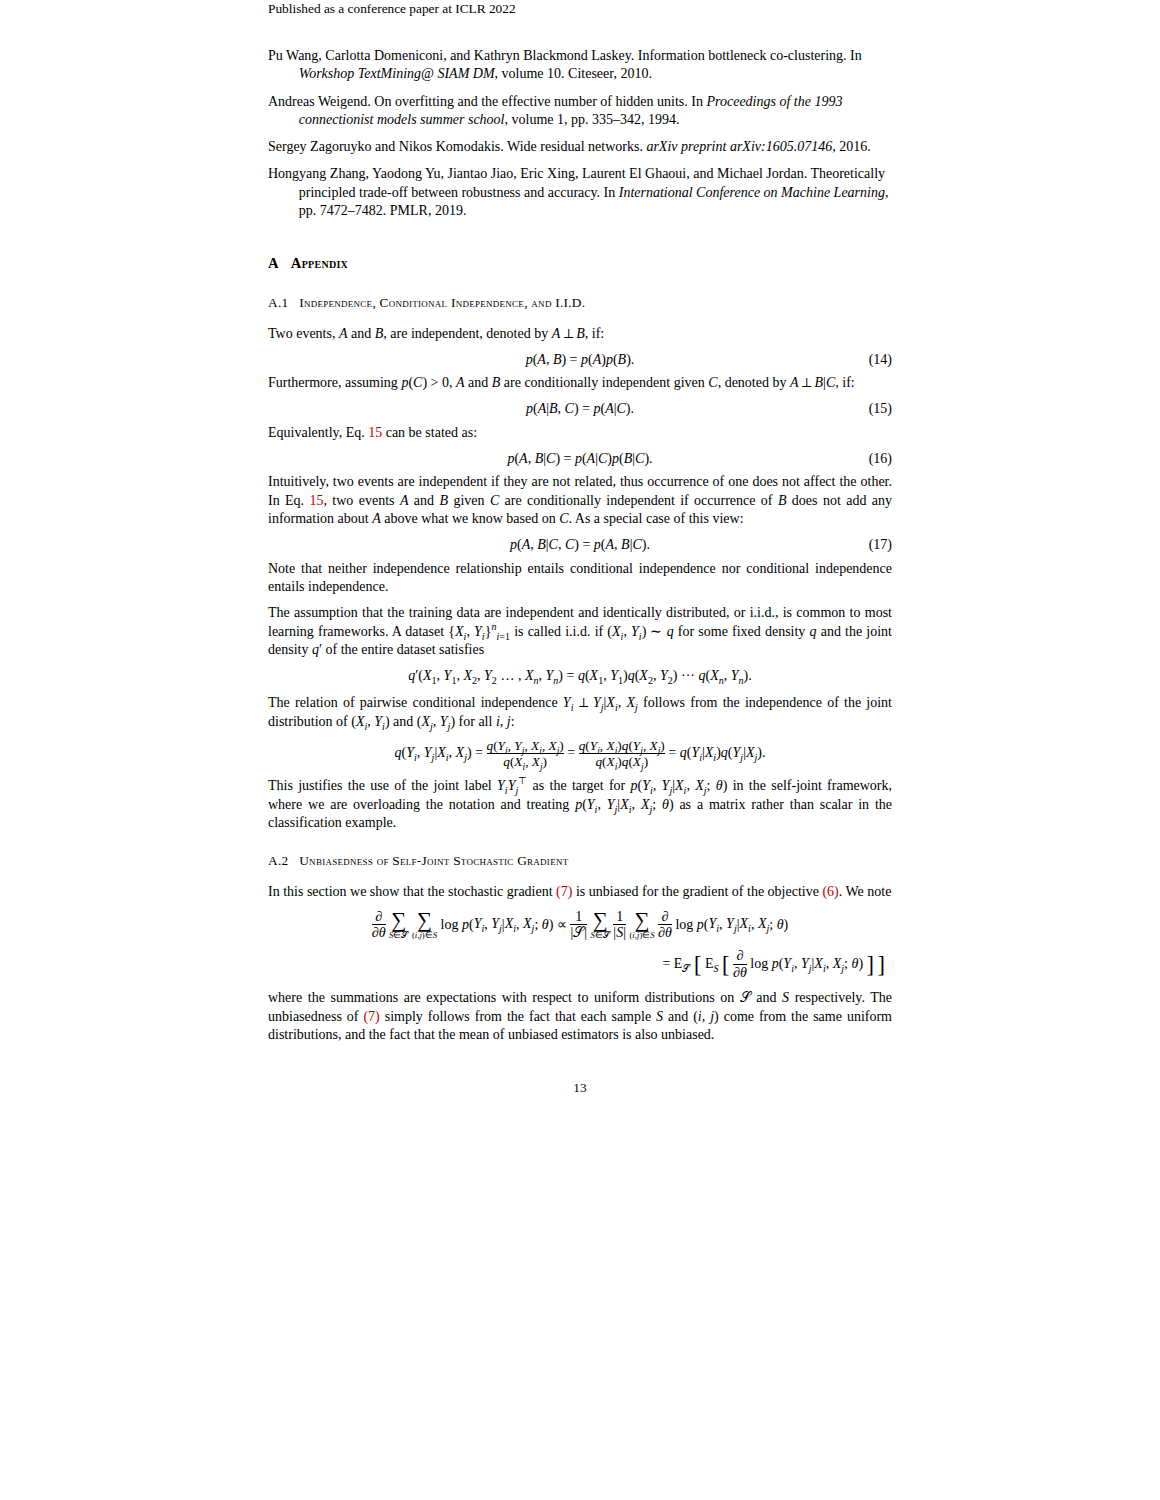Published as a conference paper at ICLR 2022
Pu Wang, Carlotta Domeniconi, and Kathryn Blackmond Laskey. Information bottleneck co-clustering. In Workshop TextMining@ SIAM DM, volume 10. Citeseer, 2010.
Andreas Weigend. On overfitting and the effective number of hidden units. In Proceedings of the 1993 connectionist models summer school, volume 1, pp. 335–342, 1994.
Sergey Zagoruyko and Nikos Komodakis. Wide residual networks. arXiv preprint arXiv:1605.07146, 2016.
Hongyang Zhang, Yaodong Yu, Jiantao Jiao, Eric Xing, Laurent El Ghaoui, and Michael Jordan. Theoretically principled trade-off between robustness and accuracy. In International Conference on Machine Learning, pp. 7472–7482. PMLR, 2019.
A Appendix
A.1 Independence, Conditional Independence, and I.I.D.
Two events, A and B, are independent, denoted by A ⟂ B, if:
p(A, B) = p(A)p(B). (14)
Furthermore, assuming p(C) > 0, A and B are conditionally independent given C, denoted by A ⟂ B|C, if:
p(A|B, C) = p(A|C). (15)
Equivalently, Eq. 15 can be stated as:
p(A, B|C) = p(A|C)p(B|C). (16)
Intuitively, two events are independent if they are not related, thus occurrence of one does not affect the other. In Eq. 15, two events A and B given C are conditionally independent if occurrence of B does not add any information about A above what we know based on C. As a special case of this view:
p(A, B|C, C) = p(A, B|C). (17)
Note that neither independence relationship entails conditional independence nor conditional independence entails independence.
The assumption that the training data are independent and identically distributed, or i.i.d., is common to most learning frameworks. A dataset {Xi, Yi}ni=1 is called i.i.d. if (Xi, Yi) ∼ q for some fixed density q and the joint density q′ of the entire dataset satisfies
q′(X1, Y1, X2, Y2 … , Xn, Yn) = q(X1, Y1)q(X2, Y2) ··· q(Xn, Yn).
The relation of pairwise conditional independence Yi ⟂ Yj|Xi, Xj follows from the independence of the joint distribution of (Xi, Yi) and (Xj, Yj) for all i, j:
q(Yi, Yj|Xi, Xj) = q(Yi, Yj, Xi, Xj) q(Xi, Xj) = q(Yi, Xi)q(Yj, Xj) q(Xi)q(Xj) = q(Yi|Xi)q(Yj|Xj).
This justifies the use of the joint label YiYj⊤ as the target for p(Yi, Yj|Xi, Xj; θ) in the self-joint framework, where we are overloading the notation and treating p(Yi, Yj|Xi, Xj; θ) as a matrix rather than scalar in the classification example.
A.2 Unbiasedness of Self-Joint Stochastic Gradient
In this section we show that the stochastic gradient (7) is unbiased for the gradient of the objective (6). We note
∂ ∂θ ∑S∈𝒮 ∑(i,j)∈S log p(Yi, Yj|Xi, Xj; θ) ∝ 1 |𝒮| ∑S∈𝒮 1 |S| ∑(i,j)∈S ∂ ∂θ log p(Yi, Yj|Xi, Xj; θ)
= E𝒮 [ ES [ ∂ ∂θ log p(Yi, Yj|Xi, Xj; θ) ] ]
where the summations are expectations with respect to uniform distributions on 𝒮 and S respectively. The unbiasedness of (7) simply follows from the fact that each sample S and (i, j) come from the same uniform distributions, and the fact that the mean of unbiased estimators is also unbiased.
13